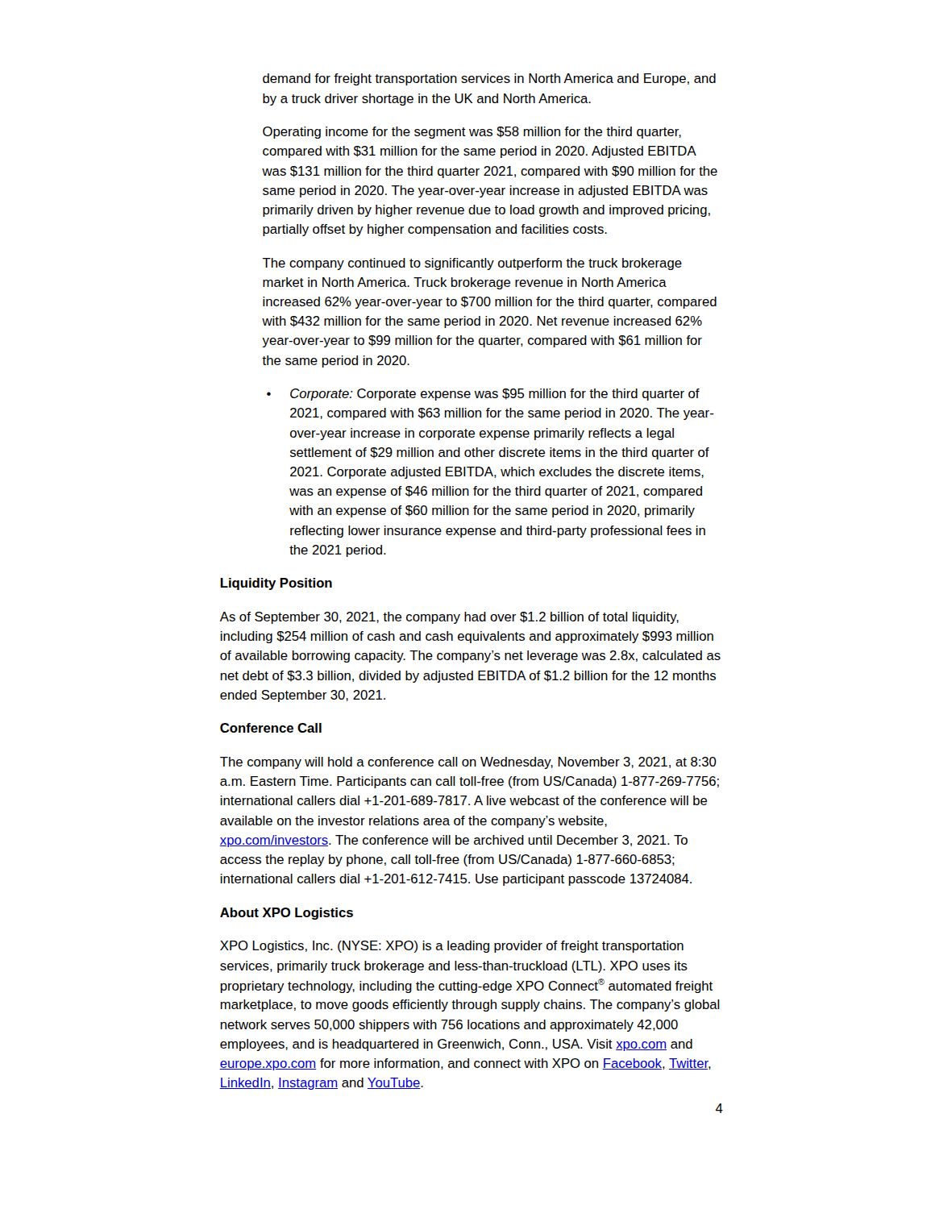demand for freight transportation services in North America and Europe, and by a truck driver shortage in the UK and North America.
Operating income for the segment was $58 million for the third quarter, compared with $31 million for the same period in 2020. Adjusted EBITDA was $131 million for the third quarter 2021, compared with $90 million for the same period in 2020. The year-over-year increase in adjusted EBITDA was primarily driven by higher revenue due to load growth and improved pricing, partially offset by higher compensation and facilities costs.
The company continued to significantly outperform the truck brokerage market in North America. Truck brokerage revenue in North America increased 62% year-over-year to $700 million for the third quarter, compared with $432 million for the same period in 2020. Net revenue increased 62% year-over-year to $99 million for the quarter, compared with $61 million for the same period in 2020.
Corporate: Corporate expense was $95 million for the third quarter of 2021, compared with $63 million for the same period in 2020. The year-over-year increase in corporate expense primarily reflects a legal settlement of $29 million and other discrete items in the third quarter of 2021. Corporate adjusted EBITDA, which excludes the discrete items, was an expense of $46 million for the third quarter of 2021, compared with an expense of $60 million for the same period in 2020, primarily reflecting lower insurance expense and third-party professional fees in the 2021 period.
Liquidity Position
As of September 30, 2021, the company had over $1.2 billion of total liquidity, including $254 million of cash and cash equivalents and approximately $993 million of available borrowing capacity. The company’s net leverage was 2.8x, calculated as net debt of $3.3 billion, divided by adjusted EBITDA of $1.2 billion for the 12 months ended September 30, 2021.
Conference Call
The company will hold a conference call on Wednesday, November 3, 2021, at 8:30 a.m. Eastern Time. Participants can call toll-free (from US/Canada) 1-877-269-7756; international callers dial +1-201-689-7817. A live webcast of the conference will be available on the investor relations area of the company’s website, xpo.com/investors. The conference will be archived until December 3, 2021. To access the replay by phone, call toll-free (from US/Canada) 1-877-660-6853; international callers dial +1-201-612-7415. Use participant passcode 13724084.
About XPO Logistics
XPO Logistics, Inc. (NYSE: XPO) is a leading provider of freight transportation services, primarily truck brokerage and less-than-truckload (LTL). XPO uses its proprietary technology, including the cutting-edge XPO Connect® automated freight marketplace, to move goods efficiently through supply chains. The company’s global network serves 50,000 shippers with 756 locations and approximately 42,000 employees, and is headquartered in Greenwich, Conn., USA. Visit xpo.com and europe.xpo.com for more information, and connect with XPO on Facebook, Twitter, LinkedIn, Instagram and YouTube.
4